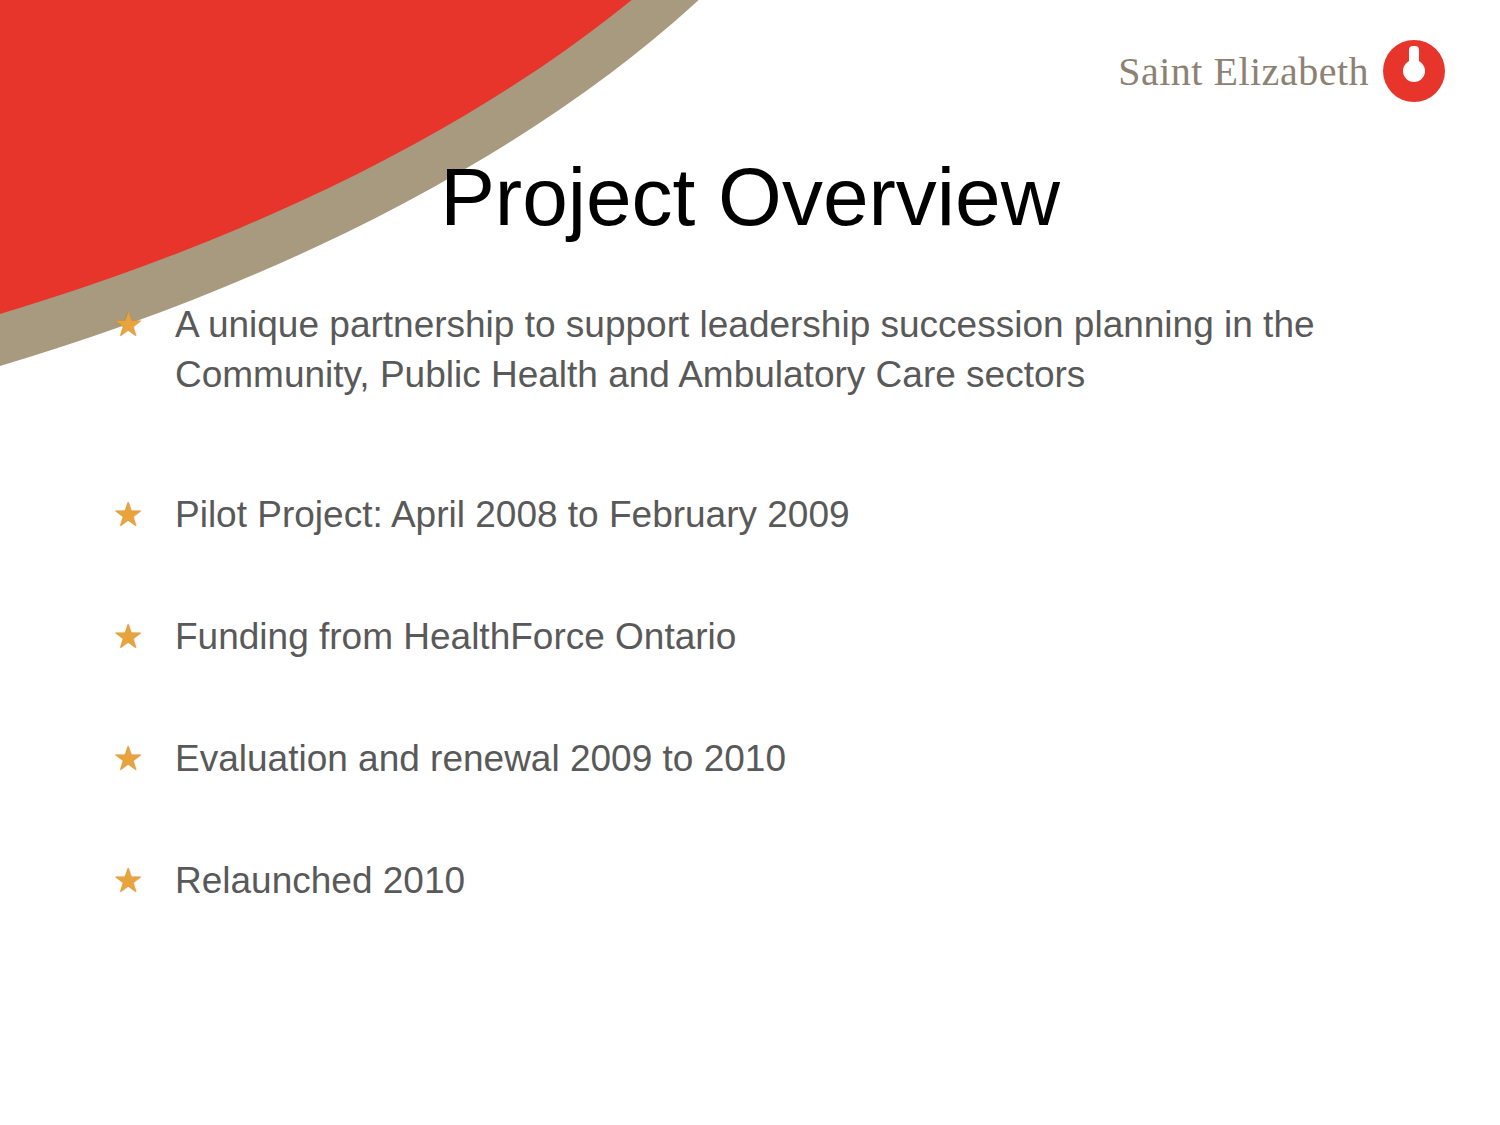Saint Elizabeth
Project Overview
A unique partnership to support leadership succession planning in the Community, Public Health and Ambulatory Care sectors
Pilot Project: April 2008 to February 2009
Funding from HealthForce Ontario
Evaluation and renewal 2009 to 2010
Relaunched 2010